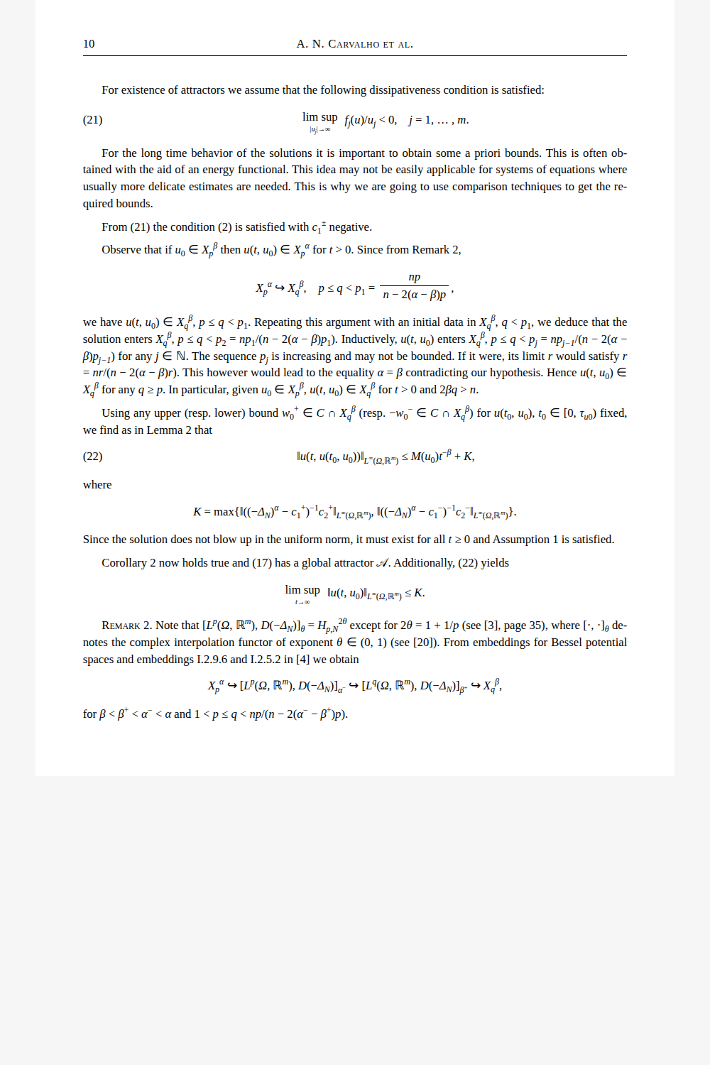10 A. N. Carvalho et al. 10
For existence of attractors we assume that the following dissipativeness condition is satisfied:
(21) lim sup|uj|→∞ fj(u)/uj < 0, j = 1, … , m.
For the long time behavior of the solutions it is important to obtain some a priori bounds. This is often obtained with the aid of an energy functional. This idea may not be easily applicable for systems of equations where usually more delicate estimates are needed. This is why we are going to use comparison techniques to get the required bounds.
From (21) the condition (2) is satisfied with c1± negative.
Observe that if u0 ∈ Xpβ then u(t, u0) ∈ Xpα for t > 0. Since from Remark 2,
Xpα ↪ Xqβ, p ≤ q < p1 = np n − 2(α − β)p,
we have u(t, u0) ∈ Xqβ, p ≤ q < p1. Repeating this argument with an initial data in Xqβ, q < p1, we deduce that the solution enters Xqβ, p ≤ q < p2 = np1/(n − 2(α − β)p1). Inductively, u(t, u0) enters Xqβ, p ≤ q < pj = npj−1/(n − 2(α − β)pj−1) for any j ∈ ℕ. The sequence pj is increasing and may not be bounded. If it were, its limit r would satisfy r = nr/(n − 2(α − β)r). This however would lead to the equality α = β contradicting our hypothesis. Hence u(t, u0) ∈ Xqβ for any q ≥ p. In particular, given u0 ∈ Xpβ, u(t, u0) ∈ Xqβ for t > 0 and 2βq > n.
Using any upper (resp. lower) bound w0+ ∈ C ∩ Xqβ (resp. −w0− ∈ C ∩ Xqβ) for u(t0, u0), t0 ∈ [0, τu0) fixed, we find as in Lemma 2 that
(22) ‖u(t, u(t0, u0))‖L∞(Ω,ℝm) ≤ M(u0)t−β + K,
where
K = max{‖((−ΔN)α − c1+)−1c2+‖L∞(Ω,ℝm), ‖((−ΔN)α − c1−)−1c2−‖L∞(Ω,ℝm)}.
Since the solution does not blow up in the uniform norm, it must exist for all t ≥ 0 and Assumption 1 is satisfied.
Corollary 2 now holds true and (17) has a global attractor 𝒜. Additionally, (22) yields
lim sup t→∞ ‖u(t, u0)‖L∞(Ω,ℝm) ≤ K.
Remark 2. Note that [Lp(Ω, ℝm), D(−ΔN)]θ = Hp,N2θ except for 2θ = 1 + 1/p (see [3], page 35), where [·, ·]θ denotes the complex interpolation functor of exponent θ ∈ (0, 1) (see [20]). From embeddings for Bessel potential spaces and embeddings I.2.9.6 and I.2.5.2 in [4] we obtain
Xpα ↪ [Lp(Ω, ℝm), D(−ΔN)]α− ↪ [Lq(Ω, ℝm), D(−ΔN)]β+ ↪ Xqβ,
for β < β+ < α− < α and 1 < p ≤ q < np/(n − 2(α− − β+)p).